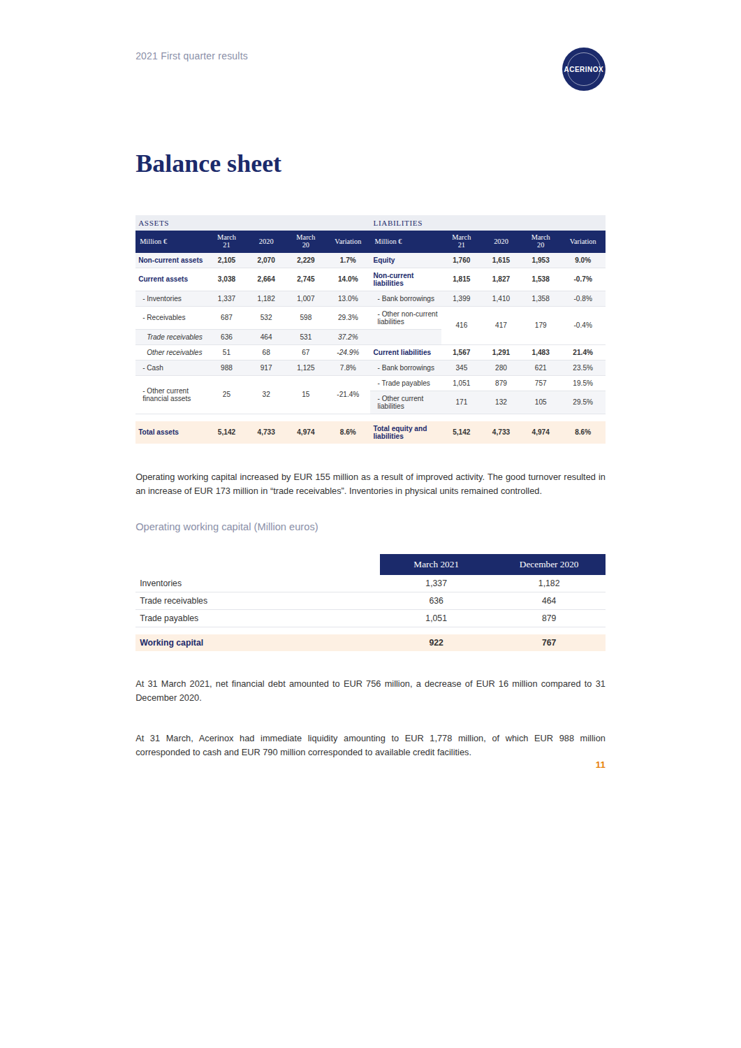2021 First quarter results
ACERINOX
Balance sheet
| ASSETS | LIABILITIES |
| Million € | March 21 | 2020 | March 20 | Variation | Million € | March 21 | 2020 | March 20 | Variation |
| Non-current assets | 2,105 | 2,070 | 2,229 | 1.7% | Equity | 1,760 | 1,615 | 1,953 | 9.0% |
| Current assets | 3,038 | 2,664 | 2,745 | 14.0% | Non-current liabilities | 1,815 | 1,827 | 1,538 | -0.7% |
| - Inventories | 1,337 | 1,182 | 1,007 | 13.0% | - Bank borrowings | 1,399 | 1,410 | 1,358 | -0.8% |
| - Receivables | 687 | 532 | 598 | 29.3% | - Other non-current liabilities | 416 | 417 | 179 | -0.4% |
| Trade receivables | 636 | 464 | 531 | 37.2% | |
| Other receivables | 51 | 68 | 67 | -24.9% | Current liabilities | 1,567 | 1,291 | 1,483 | 21.4% |
| - Cash | 988 | 917 | 1,125 | 7.8% | - Bank borrowings | 345 | 280 | 621 | 23.5% |
| - Other current financial assets | 25 | 32 | 15 | -21.4% | - Trade payables | 1,051 | 879 | 757 | 19.5% |
| - Other current liabilities | 171 | 132 | 105 | 29.5% |
| Total assets | 5,142 | 4,733 | 4,974 | 8.6% | Total equity and liabilities | 5,142 | 4,733 | 4,974 | 8.6% |
Operating working capital increased by EUR 155 million as a result of improved activity. The good turnover resulted in an increase of EUR 173 million in “trade receivables”. Inventories in physical units remained controlled.
Operating working capital (Million euros)
| | March 2021 | December 2020 |
| --- | --- | --- |
| Inventories | 1,337 | 1,182 |
| Trade receivables | 636 | 464 |
| Trade payables | 1,051 | 879 |
| Working capital | 922 | 767 |
At 31 March 2021, net financial debt amounted to EUR 756 million, a decrease of EUR 16 million compared to 31 December 2020.
At 31 March, Acerinox had immediate liquidity amounting to EUR 1,778 million, of which EUR 988 million corresponded to cash and EUR 790 million corresponded to available credit facilities.
11